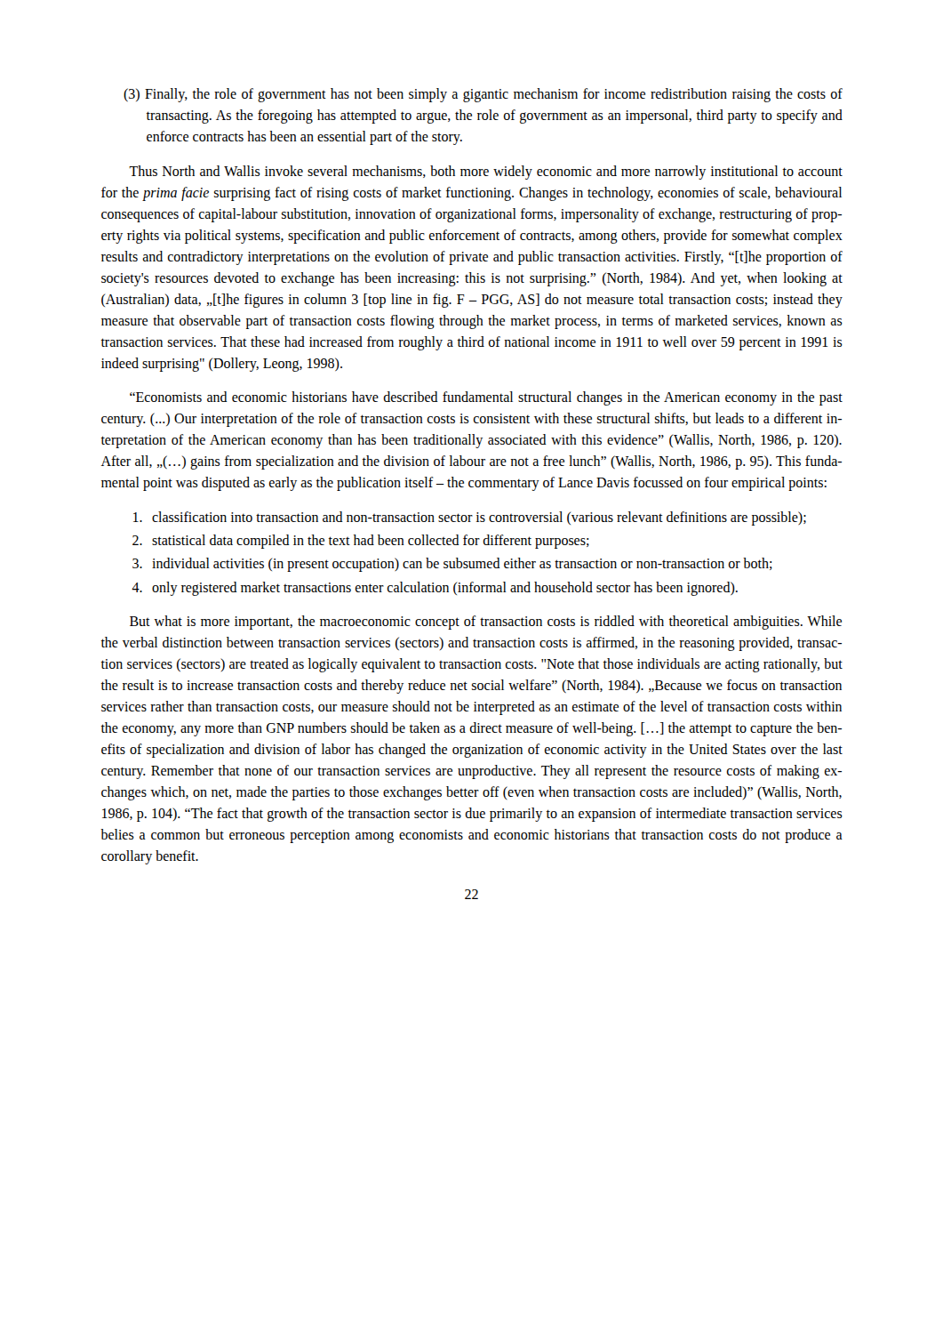(3) Finally, the role of government has not been simply a gigantic mechanism for income redistribution raising the costs of transacting. As the foregoing has attempted to argue, the role of government as an impersonal, third party to specify and enforce contracts has been an essential part of the story.
Thus North and Wallis invoke several mechanisms, both more widely economic and more narrowly institutional to account for the prima facie surprising fact of rising costs of market functioning. Changes in technology, economies of scale, behavioural consequences of capital-labour substitution, innovation of organizational forms, impersonality of exchange, restructuring of property rights via political systems, specification and public enforcement of contracts, among others, provide for somewhat complex results and contradictory interpretations on the evolution of private and public transaction activities. Firstly, “[t]he proportion of society's resources devoted to exchange has been increasing: this is not surprising.” (North, 1984). And yet, when looking at (Australian) data, „[t]he figures in column 3 [top line in fig. F – PGG, AS] do not measure total transaction costs; instead they measure that observable part of transaction costs flowing through the market process, in terms of marketed services, known as transaction services. That these had increased from roughly a third of national income in 1911 to well over 59 percent in 1991 is indeed surprising" (Dollery, Leong, 1998).
“Economists and economic historians have described fundamental structural changes in the American economy in the past century. (...) Our interpretation of the role of transaction costs is consistent with these structural shifts, but leads to a different interpretation of the American economy than has been traditionally associated with this evidence” (Wallis, North, 1986, p. 120). After all, „(…) gains from specialization and the division of labour are not a free lunch” (Wallis, North, 1986, p. 95). This fundamental point was disputed as early as the publication itself – the commentary of Lance Davis focussed on four empirical points:
classification into transaction and non-transaction sector is controversial (various relevant definitions are possible);
statistical data compiled in the text had been collected for different purposes;
individual activities (in present occupation) can be subsumed either as transaction or non-transaction or both;
only registered market transactions enter calculation (informal and household sector has been ignored).
But what is more important, the macroeconomic concept of transaction costs is riddled with theoretical ambiguities. While the verbal distinction between transaction services (sectors) and transaction costs is affirmed, in the reasoning provided, transaction services (sectors) are treated as logically equivalent to transaction costs. "Note that those individuals are acting rationally, but the result is to increase transaction costs and thereby reduce net social welfare” (North, 1984). „Because we focus on transaction services rather than transaction costs, our measure should not be interpreted as an estimate of the level of transaction costs within the economy, any more than GNP numbers should be taken as a direct measure of well-being. […] the attempt to capture the benefits of specialization and division of labor has changed the organization of economic activity in the United States over the last century. Remember that none of our transaction services are unproductive. They all represent the resource costs of making exchanges which, on net, made the parties to those exchanges better off (even when transaction costs are included)” (Wallis, North, 1986, p. 104). “The fact that growth of the transaction sector is due primarily to an expansion of intermediate transaction services belies a common but erroneous perception among economists and economic historians that transaction costs do not produce a corollary benefit.
22